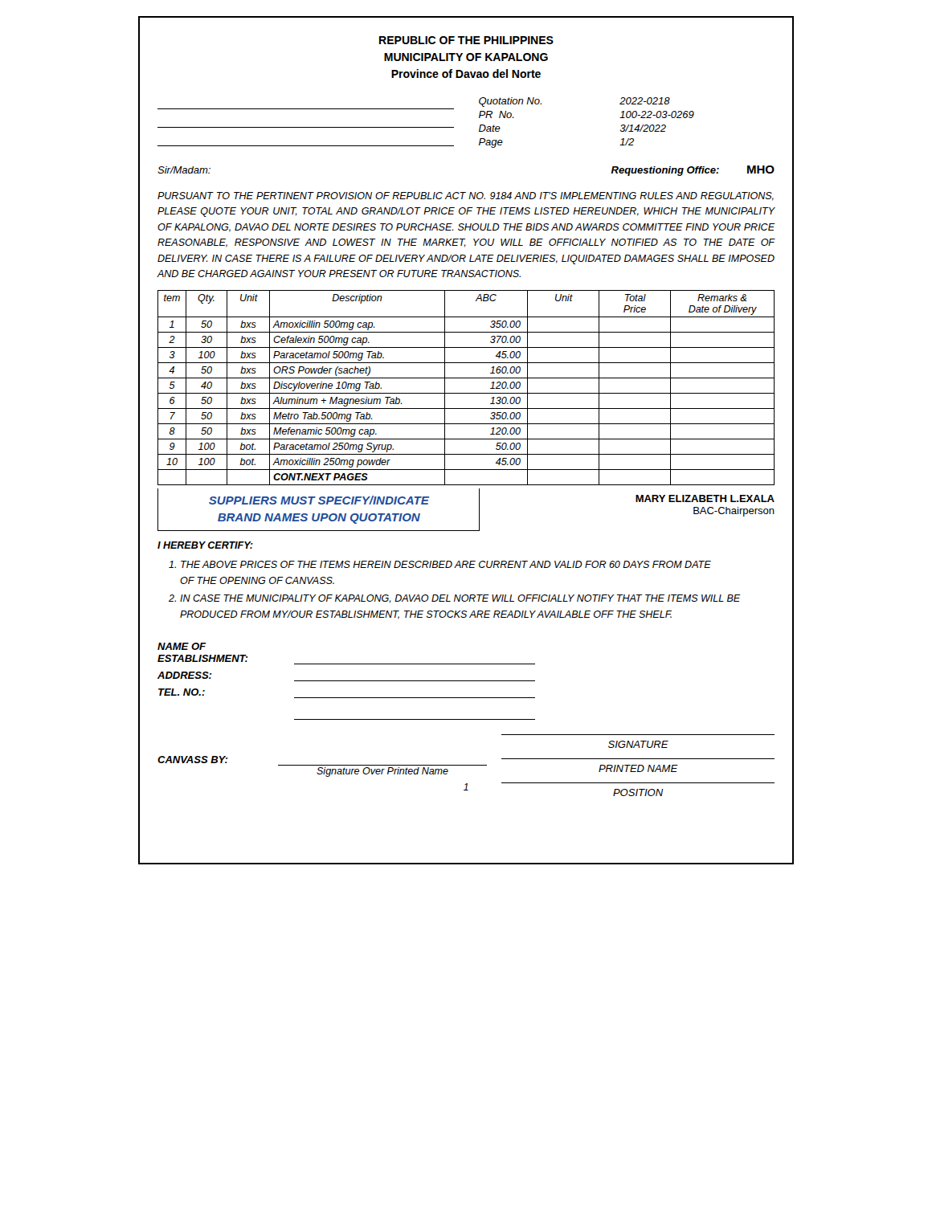REPUBLIC OF THE PHILIPPINES
MUNICIPALITY OF KAPALONG
Province of Davao del Norte
| Quotation No. | 2022-0218 |
| PR No. | 100-22-03-0269 |
| Date | 3/14/2022 |
| Page | 1/2 |
Sir/Madam:
Requestioning Office: MHO
PURSUANT TO THE PERTINENT PROVISION OF REPUBLIC ACT NO. 9184 AND IT'S IMPLEMENTING RULES AND REGULATIONS, PLEASE QUOTE YOUR UNIT, TOTAL AND GRAND/LOT PRICE OF THE ITEMS LISTED HEREUNDER, WHICH THE MUNICIPALITY OF KAPALONG, DAVAO DEL NORTE DESIRES TO PURCHASE. SHOULD THE BIDS AND AWARDS COMMITTEE FIND YOUR PRICE REASONABLE, RESPONSIVE AND LOWEST IN THE MARKET, YOU WILL BE OFFICIALLY NOTIFIED AS TO THE DATE OF DELIVERY. IN CASE THERE IS A FAILURE OF DELIVERY AND/OR LATE DELIVERIES, LIQUIDATED DAMAGES SHALL BE IMPOSED AND BE CHARGED AGAINST YOUR PRESENT OR FUTURE TRANSACTIONS.
| tem | Qty. | Unit | Description | ABC | Unit | Total Price | Remarks & Date of Dilivery |
| --- | --- | --- | --- | --- | --- | --- | --- |
| 1 | 50 | bxs | Amoxicillin 500mg cap. | 350.00 | | | |
| 2 | 30 | bxs | Cefalexin 500mg cap. | 370.00 | | | |
| 3 | 100 | bxs | Paracetamol 500mg Tab. | 45.00 | | | |
| 4 | 50 | bxs | ORS Powder (sachet) | 160.00 | | | |
| 5 | 40 | bxs | Discyloverine 10mg Tab. | 120.00 | | | |
| 6 | 50 | bxs | Aluminum + Magnesium Tab. | 130.00 | | | |
| 7 | 50 | bxs | Metro Tab.500mg Tab. | 350.00 | | | |
| 8 | 50 | bxs | Mefenamic 500mg cap. | 120.00 | | | |
| 9 | 100 | bot. | Paracetamol 250mg Syrup. | 50.00 | | | |
| 10 | 100 | bot. | Amoxicillin 250mg powder | 45.00 | | | |
| | | | CONT.NEXT PAGES | | | | |
SUPPLIERS MUST SPECIFY/INDICATE
BRAND NAMES UPON QUOTATION
MARY ELIZABETH L.EXALA
BAC-Chairperson
I HEREBY CERTIFY:
THE ABOVE PRICES OF THE ITEMS HEREIN DESCRIBED ARE CURRENT AND VALID FOR 60 DAYS FROM DATE
OF THE OPENING OF CANVASS.
IN CASE THE MUNICIPALITY OF KAPALONG, DAVAO DEL NORTE WILL OFFICIALLY NOTIFY THAT THE ITEMS WILL BE
PRODUCED FROM MY/OUR ESTABLISHMENT, THE STOCKS ARE READILY AVAILABLE OFF THE SHELF.
NAME OF ESTABLISHMENT:
ADDRESS:
TEL. NO.:
SIGNATURE
PRINTED NAME
POSITION
CANVASS BY:
Signature Over Printed Name
1